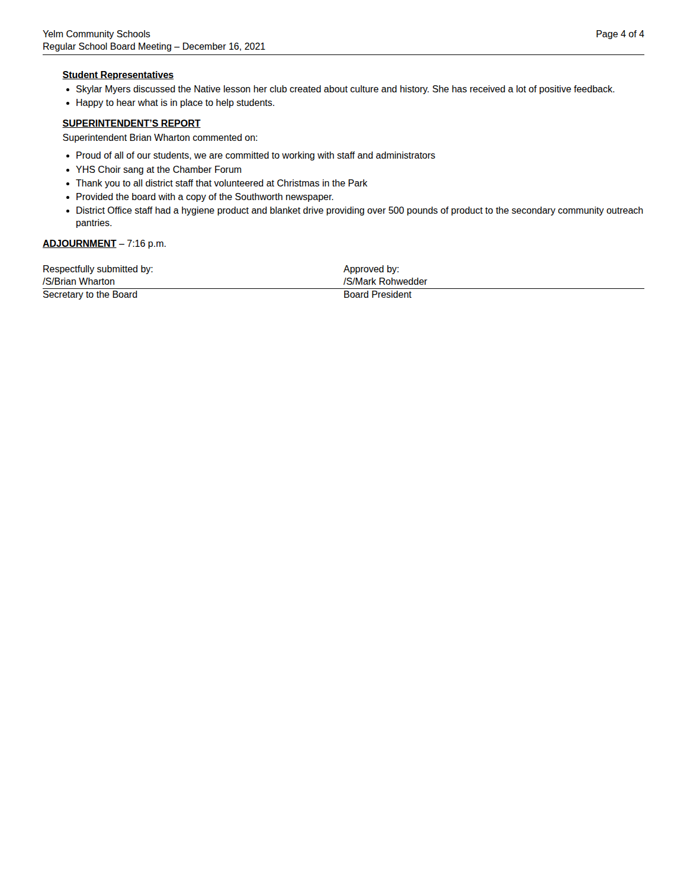Yelm Community Schools
Regular School Board Meeting – December 16, 2021
Page 4 of 4
Student Representatives
Skylar Myers discussed the Native lesson her club created about culture and history. She has received a lot of positive feedback.
Happy to hear what is in place to help students.
SUPERINTENDENT’S REPORT
Superintendent Brian Wharton commented on:
Proud of all of our students, we are committed to working with staff and administrators
YHS Choir sang at the Chamber Forum
Thank you to all district staff that volunteered at Christmas in the Park
Provided the board with a copy of the Southworth newspaper.
District Office staff had a hygiene product and blanket drive providing over 500 pounds of product to the secondary community outreach pantries.
ADJOURNMENT – 7:16 p.m.
| Respectfully submitted by: | Approved by: |
| /S/Brian Wharton | /S/Mark Rohwedder |
| Secretary to the Board | Board President |